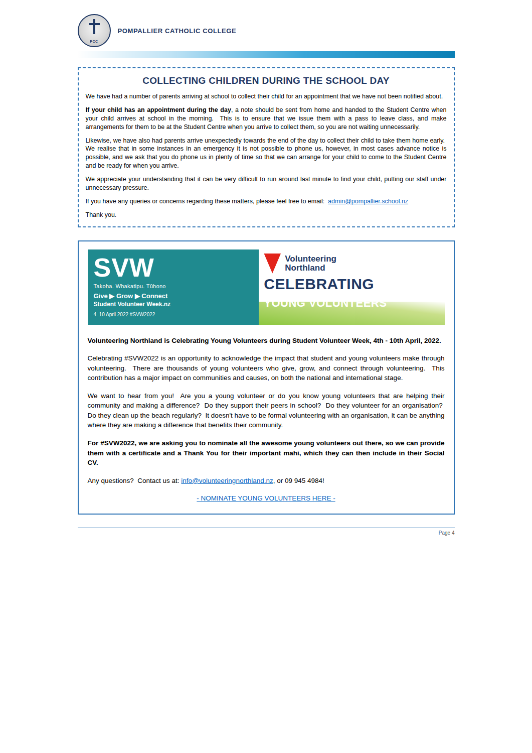PCC
Pompallier Catholic College
COLLECTING CHILDREN DURING THE SCHOOL DAY
We have had a number of parents arriving at school to collect their child for an appointment that we have not been notified about.
If your child has an appointment during the day, a note should be sent from home and handed to the Student Centre when your child arrives at school in the morning. This is to ensure that we issue them with a pass to leave class, and make arrangements for them to be at the Student Centre when you arrive to collect them, so you are not waiting unnecessarily.
Likewise, we have also had parents arrive unexpectedly towards the end of the day to collect their child to take them home early. We realise that in some instances in an emergency it is not possible to phone us, however, in most cases advance notice is possible, and we ask that you do phone us in plenty of time so that we can arrange for your child to come to the Student Centre and be ready for when you arrive.
We appreciate your understanding that it can be very difficult to run around last minute to find your child, putting our staff under unnecessary pressure.
If you have any queries or concerns regarding these matters, please feel free to email: admin@pompallier.school.nz
Thank you.
SVW
Takoha. Whakatipu. Tūhono
Give ▶ Grow ▶ Connect
Student Volunteer Week.nz
4–10 April 2022 #SVW2022
Volunteering
Northland
CELEBRATING
YOUNG VOLUNTEERS
Volunteering Northland is Celebrating Young Volunteers during Student Volunteer Week, 4th - 10th April, 2022.
Celebrating #SVW2022 is an opportunity to acknowledge the impact that student and young volunteers make through volunteering. There are thousands of young volunteers who give, grow, and connect through volunteering. This contribution has a major impact on communities and causes, on both the national and international stage.
We want to hear from you! Are you a young volunteer or do you know young volunteers that are helping their community and making a difference? Do they support their peers in school? Do they volunteer for an organisation? Do they clean up the beach regularly? It doesn't have to be formal volunteering with an organisation, it can be anything where they are making a difference that benefits their community.
For #SVW2022, we are asking you to nominate all the awesome young volunteers out there, so we can provide them with a certificate and a Thank You for their important mahi, which they can then include in their Social CV.
Any questions? Contact us at: info@volunteeringnorthland.nz, or 09 945 4984!
- NOMINATE YOUNG VOLUNTEERS HERE -
Page 4